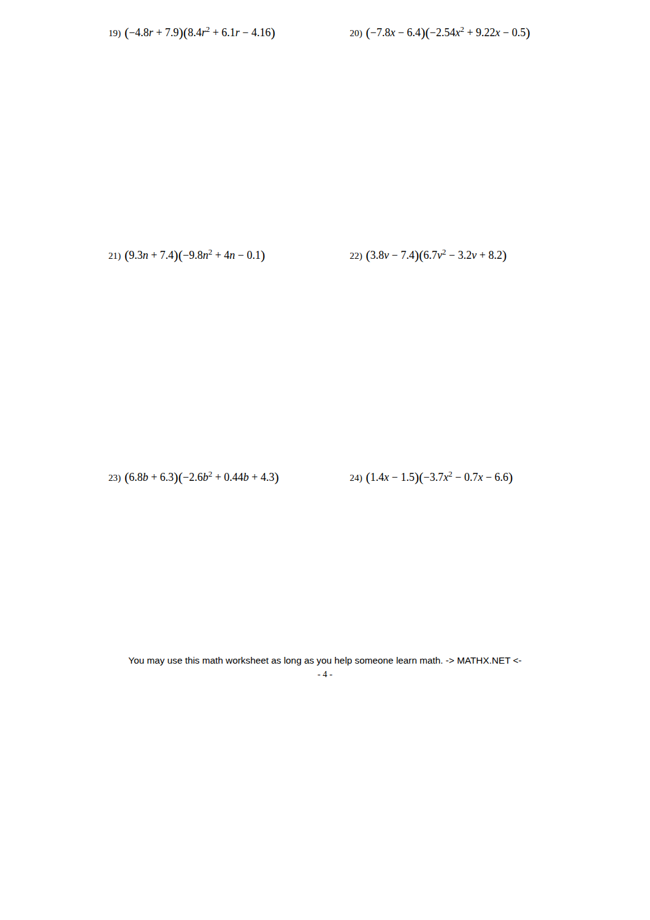| 19) ( −4.8 r + 7.9 )( 8.4 r 2 + 6.1 r − 4.16 ) | 20) ( −7.8 x − 6.4 )( −2.54 x 2 + 9.22 x − 0.5 ) |
| 21) ( 9.3 n + 7.4 )( −9.8 n 2 + 4 n − 0.1 ) | 22) ( 3.8 v − 7.4 )( 6.7 v 2 − 3.2 v + 8.2 ) |
| 23) ( 6.8 b + 6.3 )( −2.6 b 2 + 0.44 b + 4.3 ) | 24) ( 1.4 x − 1.5 )( −3.7 x 2 − 0.7 x − 6.6 ) |
You may use this math worksheet as long as you help someone learn math. -> MATHX.NET <-
- 4 -